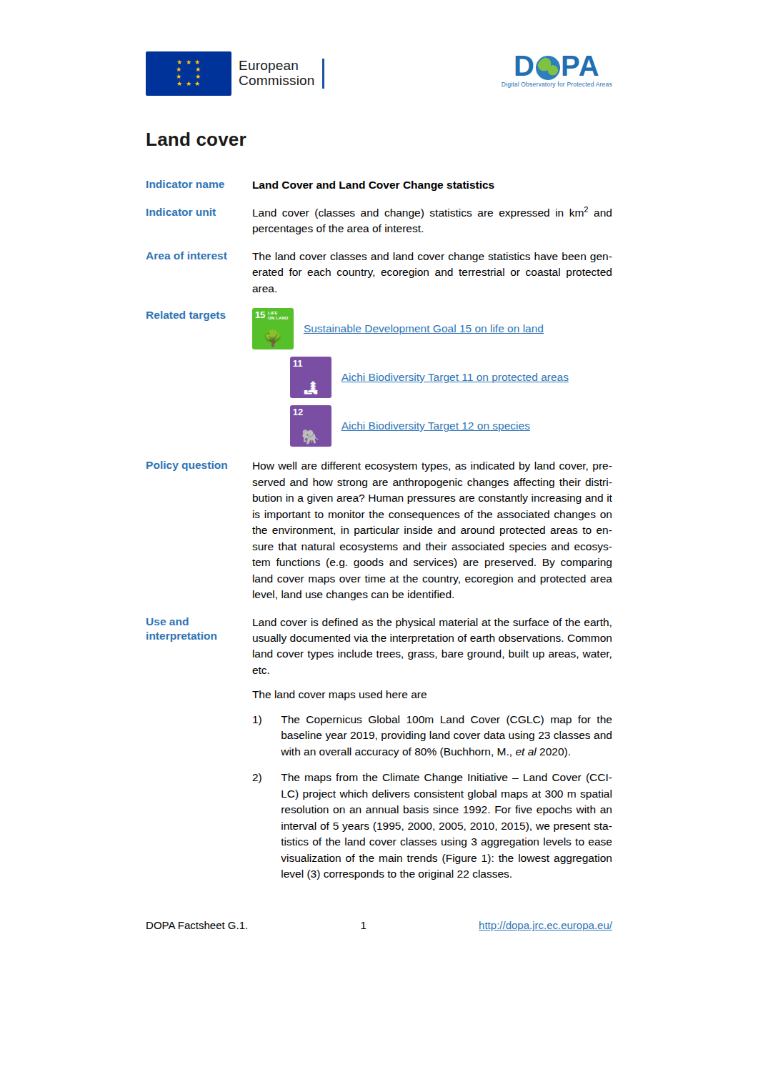★ ★ ★
★ ★
★ ★
★ ★ ★
European
Commission
D PA
Digital Observatory for Protected Areas
Land cover
Indicator name
Land Cover and Land Cover Change statistics
Indicator unit
Land cover (classes and change) statistics are expressed in km2 and percentages of the area of interest.
Area of interest
The land cover classes and land cover change statistics have been generated for each country, ecoregion and terrestrial or coastal protected area.
Related targets
15 Life
on land 🌳
Sustainable Development Goal 15 on life on land
11 🏞
Aichi Biodiversity Target 11 on protected areas
12 🐘
Aichi Biodiversity Target 12 on species
Policy question
How well are different ecosystem types, as indicated by land cover, preserved and how strong are anthropogenic changes affecting their distribution in a given area? Human pressures are constantly increasing and it is important to monitor the consequences of the associated changes on the environment, in particular inside and around protected areas to ensure that natural ecosystems and their associated species and ecosystem functions (e.g. goods and services) are preserved. By comparing land cover maps over time at the country, ecoregion and protected area level, land use changes can be identified.
Use and interpretation
Land cover is defined as the physical material at the surface of the earth, usually documented via the interpretation of earth observations. Common land cover types include trees, grass, bare ground, built up areas, water, etc.
The land cover maps used here are
The Copernicus Global 100m Land Cover (CGLC) map for the baseline year 2019, providing land cover data using 23 classes and with an overall accuracy of 80% (Buchhorn, M., et al 2020).
The maps from the Climate Change Initiative – Land Cover (CCI-LC) project which delivers consistent global maps at 300 m spatial resolution on an annual basis since 1992. For five epochs with an interval of 5 years (1995, 2000, 2005, 2010, 2015), we present statistics of the land cover classes using 3 aggregation levels to ease visualization of the main trends (Figure 1): the lowest aggregation level (3) corresponds to the original 22 classes.
DOPA Factsheet G.1.
1
http://dopa.jrc.ec.europa.eu/